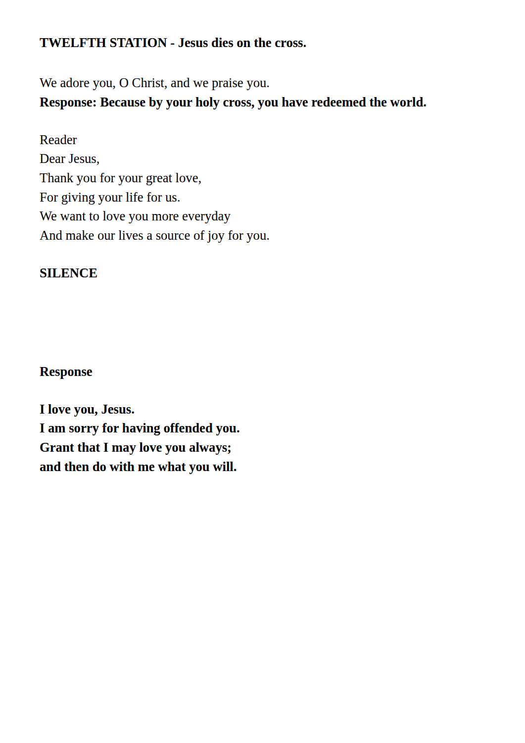TWELFTH STATION - Jesus dies on the cross.
We adore you, O Christ, and we praise you.
Response: Because by your holy cross, you have redeemed the world.
Reader
Dear Jesus,
Thank you for your great love,
For giving your life for us.
We want to love you more everyday
And make our lives a source of joy for you.
SILENCE
Response
I love you, Jesus.
I am sorry for having offended you.
Grant that I may love you always;
and then do with me what you will.